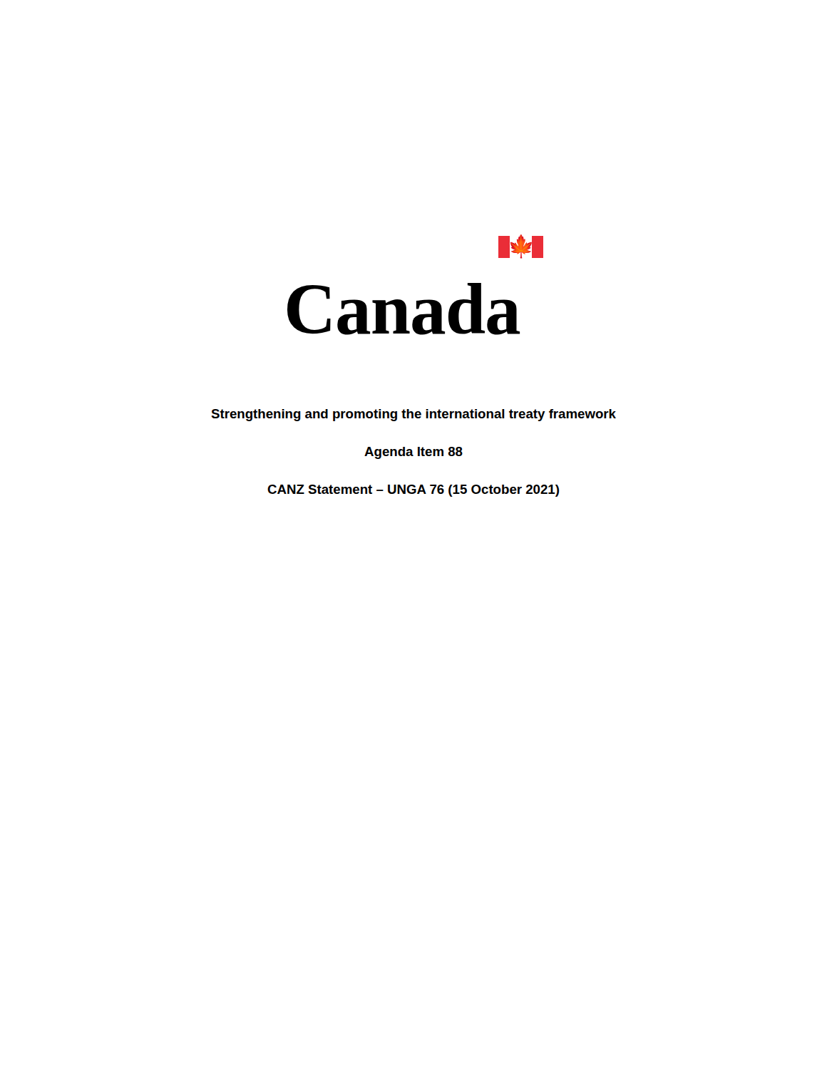Canada 🍁
Strengthening and promoting the international treaty framework
Agenda Item 88
CANZ Statement – UNGA 76 (15 October 2021)